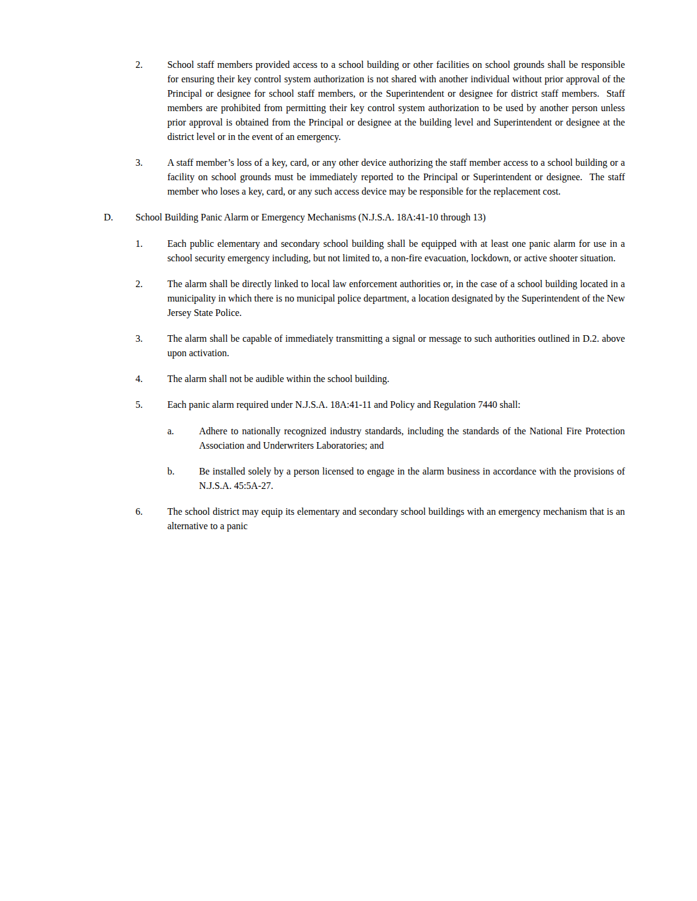2.
School staff members provided access to a school building or other facilities on school grounds shall be responsible for ensuring their key control system authorization is not shared with another individual without prior approval of the Principal or designee for school staff members, or the Superintendent or designee for district staff members. Staff members are prohibited from permitting their key control system authorization to be used by another person unless prior approval is obtained from the Principal or designee at the building level and Superintendent or designee at the district level or in the event of an emergency.
3.
A staff member’s loss of a key, card, or any other device authorizing the staff member access to a school building or a facility on school grounds must be immediately reported to the Principal or Superintendent or designee. The staff member who loses a key, card, or any such access device may be responsible for the replacement cost.
D.
School Building Panic Alarm or Emergency Mechanisms (N.J.S.A. 18A:41-10 through 13)
1.
Each public elementary and secondary school building shall be equipped with at least one panic alarm for use in a school security emergency including, but not limited to, a non-fire evacuation, lockdown, or active shooter situation.
2.
The alarm shall be directly linked to local law enforcement authorities or, in the case of a school building located in a municipality in which there is no municipal police department, a location designated by the Superintendent of the New Jersey State Police.
3.
The alarm shall be capable of immediately transmitting a signal or message to such authorities outlined in D.2. above upon activation.
4.
The alarm shall not be audible within the school building.
5.
Each panic alarm required under N.J.S.A. 18A:41-11 and Policy and Regulation 7440 shall:
a.
Adhere to nationally recognized industry standards, including the standards of the National Fire Protection Association and Underwriters Laboratories; and
b.
Be installed solely by a person licensed to engage in the alarm business in accordance with the provisions of N.J.S.A. 45:5A-27.
6.
The school district may equip its elementary and secondary school buildings with an emergency mechanism that is an alternative to a panic